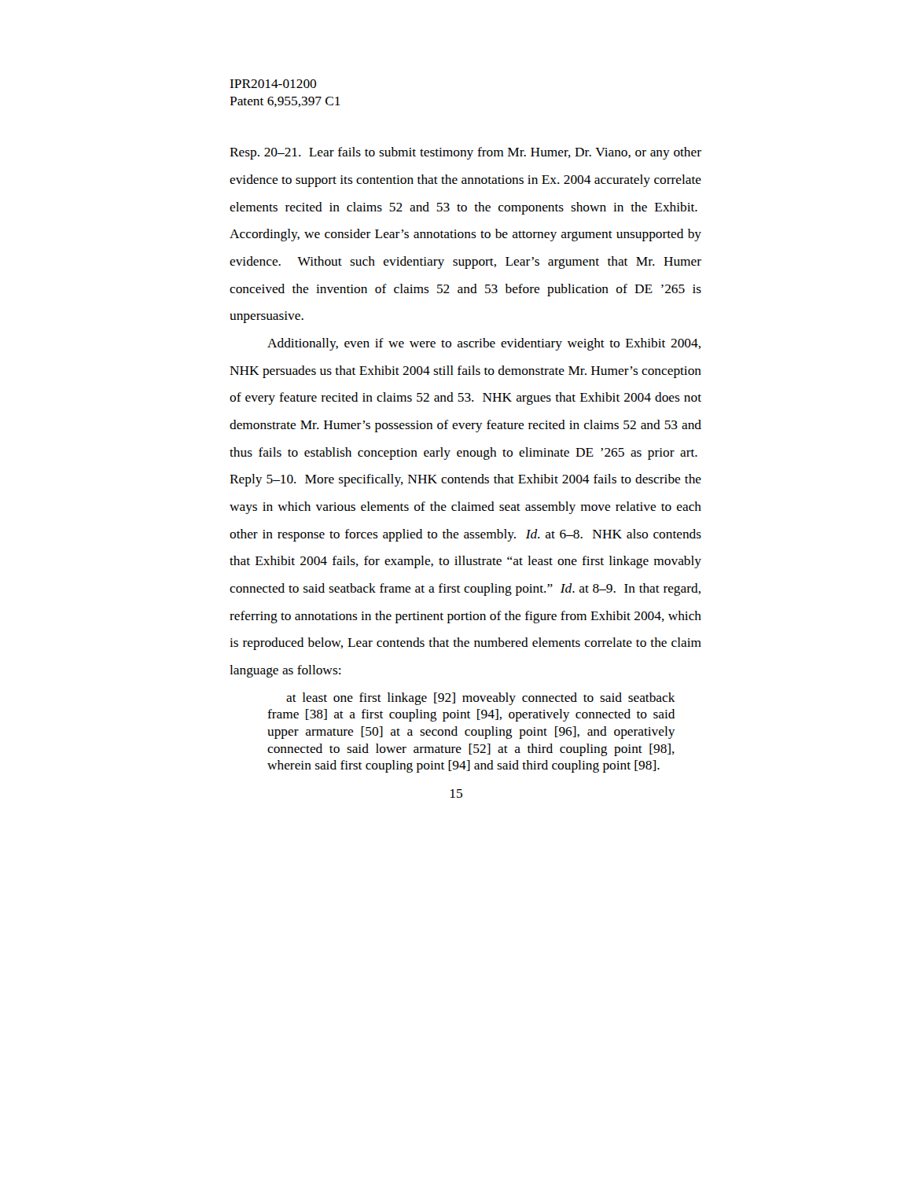IPR2014-01200
Patent 6,955,397 C1
Resp. 20–21. Lear fails to submit testimony from Mr. Humer, Dr. Viano, or any other evidence to support its contention that the annotations in Ex. 2004 accurately correlate elements recited in claims 52 and 53 to the components shown in the Exhibit. Accordingly, we consider Lear’s annotations to be attorney argument unsupported by evidence. Without such evidentiary support, Lear’s argument that Mr. Humer conceived the invention of claims 52 and 53 before publication of DE ’265 is unpersuasive.
Additionally, even if we were to ascribe evidentiary weight to Exhibit 2004, NHK persuades us that Exhibit 2004 still fails to demonstrate Mr. Humer’s conception of every feature recited in claims 52 and 53. NHK argues that Exhibit 2004 does not demonstrate Mr. Humer’s possession of every feature recited in claims 52 and 53 and thus fails to establish conception early enough to eliminate DE ’265 as prior art. Reply 5–10. More specifically, NHK contends that Exhibit 2004 fails to describe the ways in which various elements of the claimed seat assembly move relative to each other in response to forces applied to the assembly. Id. at 6–8. NHK also contends that Exhibit 2004 fails, for example, to illustrate “at least one first linkage movably connected to said seatback frame at a first coupling point.” Id. at 8–9. In that regard, referring to annotations in the pertinent portion of the figure from Exhibit 2004, which is reproduced below, Lear contends that the numbered elements correlate to the claim language as follows:
at least one first linkage [92] moveably connected to said seatback frame [38] at a first coupling point [94], operatively connected to said upper armature [50] at a second coupling point [96], and operatively connected to said lower armature [52] at a third coupling point [98], wherein said first coupling point [94] and said third coupling point [98].
15